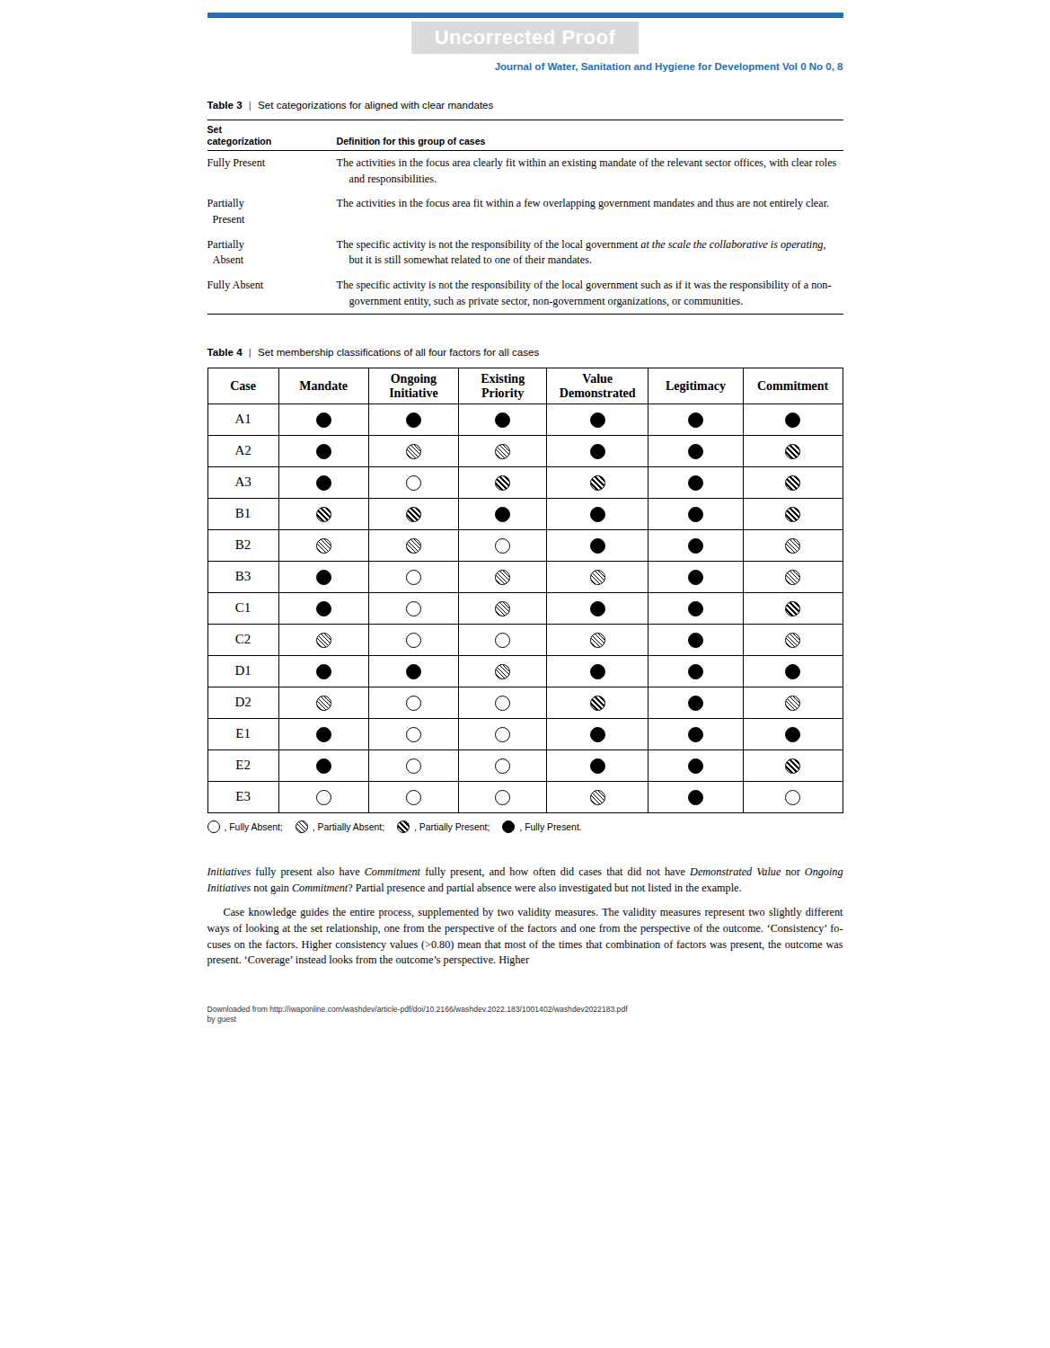Uncorrected Proof
Journal of Water, Sanitation and Hygiene for Development Vol 0 No 0, 8
Table 3 | Set categorizations for aligned with clear mandates
| Set categorization | Definition for this group of cases |
| --- | --- |
| Fully Present | The activities in the focus area clearly fit within an existing mandate of the relevant sector offices, with clear roles and responsibilities. |
| Partially Present | The activities in the focus area fit within a few overlapping government mandates and thus are not entirely clear. |
| Partially Absent | The specific activity is not the responsibility of the local government at the scale the collaborative is operating , but it is still somewhat related to one of their mandates. |
| Fully Absent | The specific activity is not the responsibility of the local government such as if it was the responsibility of a non-government entity, such as private sector, non-government organizations, or communities. |
Table 4 | Set membership classifications of all four factors for all cases
| Case | Mandate | Ongoing Initiative | Existing Priority | Value Demonstrated | Legitimacy | Commitment |
| --- | --- | --- | --- | --- | --- | --- |
| A1 | | | | | | |
| A2 | | | | | | |
| A3 | | | | | | |
| B1 | | | | | | |
| B2 | | | | | | |
| B3 | | | | | | |
| C1 | | | | | | |
| C2 | | | | | | |
| D1 | | | | | | |
| D2 | | | | | | |
| E1 | | | | | | |
| E2 | | | | | | |
| E3 | | | | | | |
, Fully Absent; , Partially Absent; , Partially Present; , Fully Present.
Initiatives fully present also have Commitment fully present, and how often did cases that did not have Demonstrated Value nor Ongoing Initiatives not gain Commitment? Partial presence and partial absence were also investigated but not listed in the example.
Case knowledge guides the entire process, supplemented by two validity measures. The validity measures represent two slightly different ways of looking at the set relationship, one from the perspective of the factors and one from the perspective of the outcome. ‘Consistency’ focuses on the factors. Higher consistency values (>0.80) mean that most of the times that combination of factors was present, the outcome was present. ‘Coverage’ instead looks from the outcome’s perspective. Higher
Downloaded from http://iwaponline.com/washdev/article-pdf/doi/10.2166/washdev.2022.183/1001402/washdev2022183.pdf
by guest